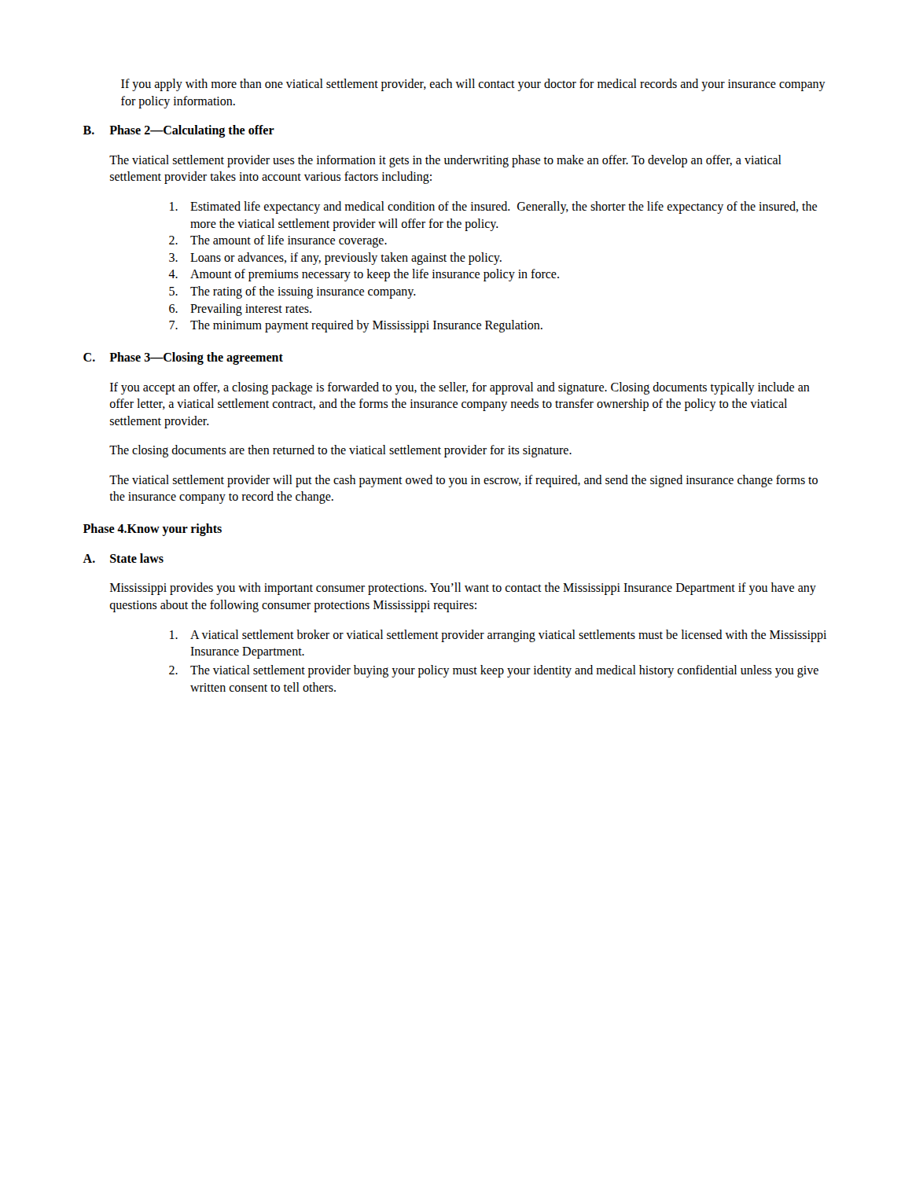If you apply with more than one viatical settlement provider, each will contact your doctor for medical records and your insurance company for policy information.
B. Phase 2—Calculating the offer
The viatical settlement provider uses the information it gets in the underwriting phase to make an offer. To develop an offer, a viatical settlement provider takes into account various factors including:
Estimated life expectancy and medical condition of the insured. Generally, the shorter the life expectancy of the insured, the more the viatical settlement provider will offer for the policy.
The amount of life insurance coverage.
Loans or advances, if any, previously taken against the policy.
Amount of premiums necessary to keep the life insurance policy in force.
The rating of the issuing insurance company.
Prevailing interest rates.
The minimum payment required by Mississippi Insurance Regulation.
C. Phase 3—Closing the agreement
If you accept an offer, a closing package is forwarded to you, the seller, for approval and signature. Closing documents typically include an offer letter, a viatical settlement contract, and the forms the insurance company needs to transfer ownership of the policy to the viatical settlement provider.
The closing documents are then returned to the viatical settlement provider for its signature.
The viatical settlement provider will put the cash payment owed to you in escrow, if required, and send the signed insurance change forms to the insurance company to record the change.
Phase 4.Know your rights
A. State laws
Mississippi provides you with important consumer protections. You’ll want to contact the Mississippi Insurance Department if you have any questions about the following consumer protections Mississippi requires:
A viatical settlement broker or viatical settlement provider arranging viatical settlements must be licensed with the Mississippi Insurance Department.
The viatical settlement provider buying your policy must keep your identity and medical history confidential unless you give written consent to tell others.